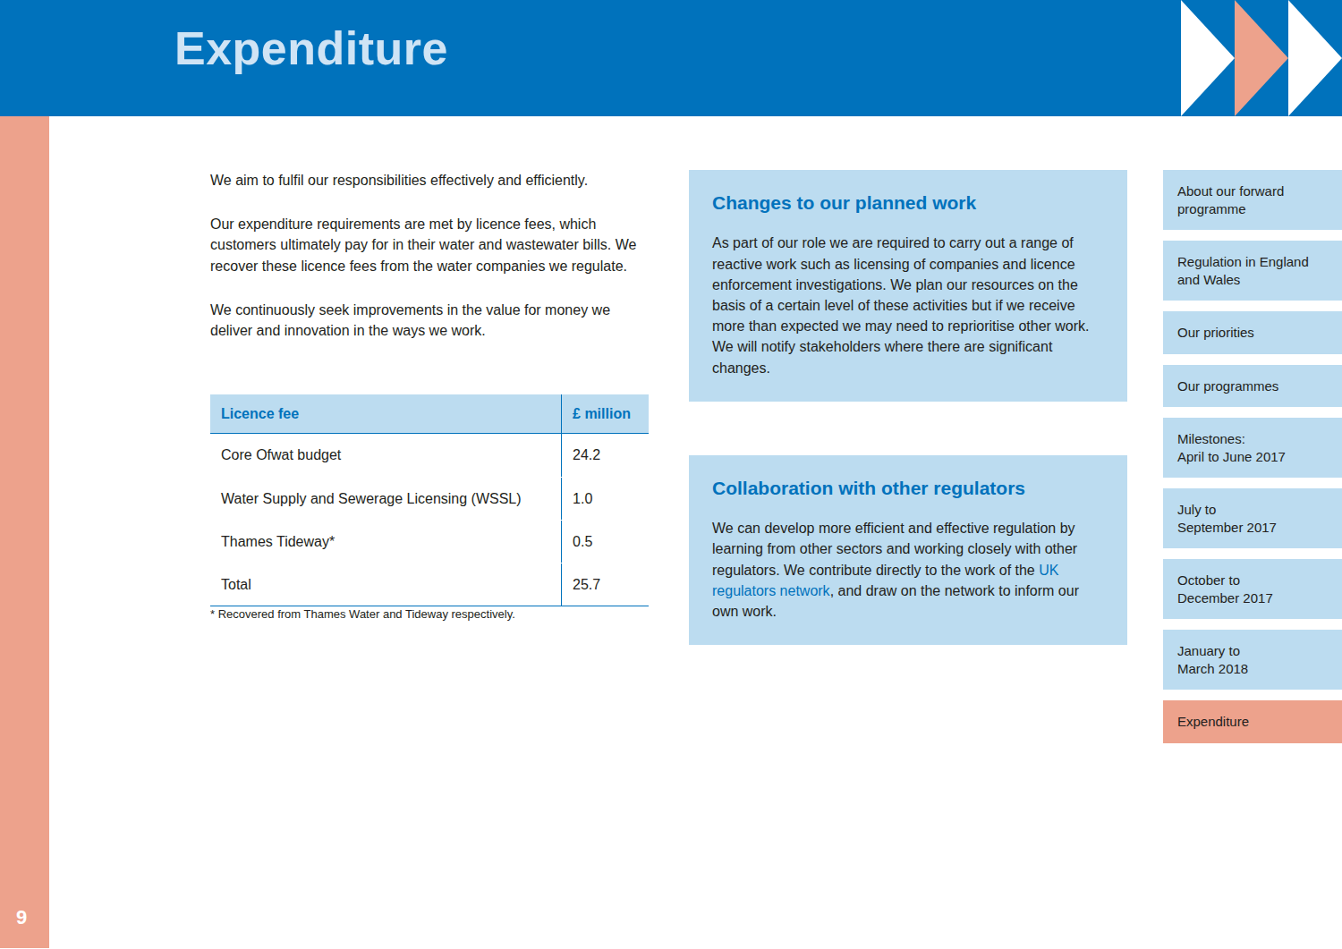Expenditure
We aim to fulfil our responsibilities effectively and efficiently.
Our expenditure requirements are met by licence fees, which customers ultimately pay for in their water and wastewater bills. We recover these licence fees from the water companies we regulate.
We continuously seek improvements in the value for money we deliver and innovation in the ways we work.
| Licence fee | £ million |
| --- | --- |
| Core Ofwat budget | 24.2 |
| Water Supply and Sewerage Licensing (WSSL) | 1.0 |
| Thames Tideway* | 0.5 |
| Total | 25.7 |
* Recovered from Thames Water and Tideway respectively.
Changes to our planned work
As part of our role we are required to carry out a range of reactive work such as licensing of companies and licence enforcement investigations. We plan our resources on the basis of a certain level of these activities but if we receive more than expected we may need to reprioritise other work. We will notify stakeholders where there are significant changes.
Collaboration with other regulators
We can develop more efficient and effective regulation by learning from other sectors and working closely with other regulators. We contribute directly to the work of the UK regulators network, and draw on the network to inform our own work.
About our forward programme
Regulation in England and Wales
Our priorities
Our programmes
Milestones:
April to June 2017
July to
September 2017
October to
December 2017
January to
March 2018
Expenditure
9